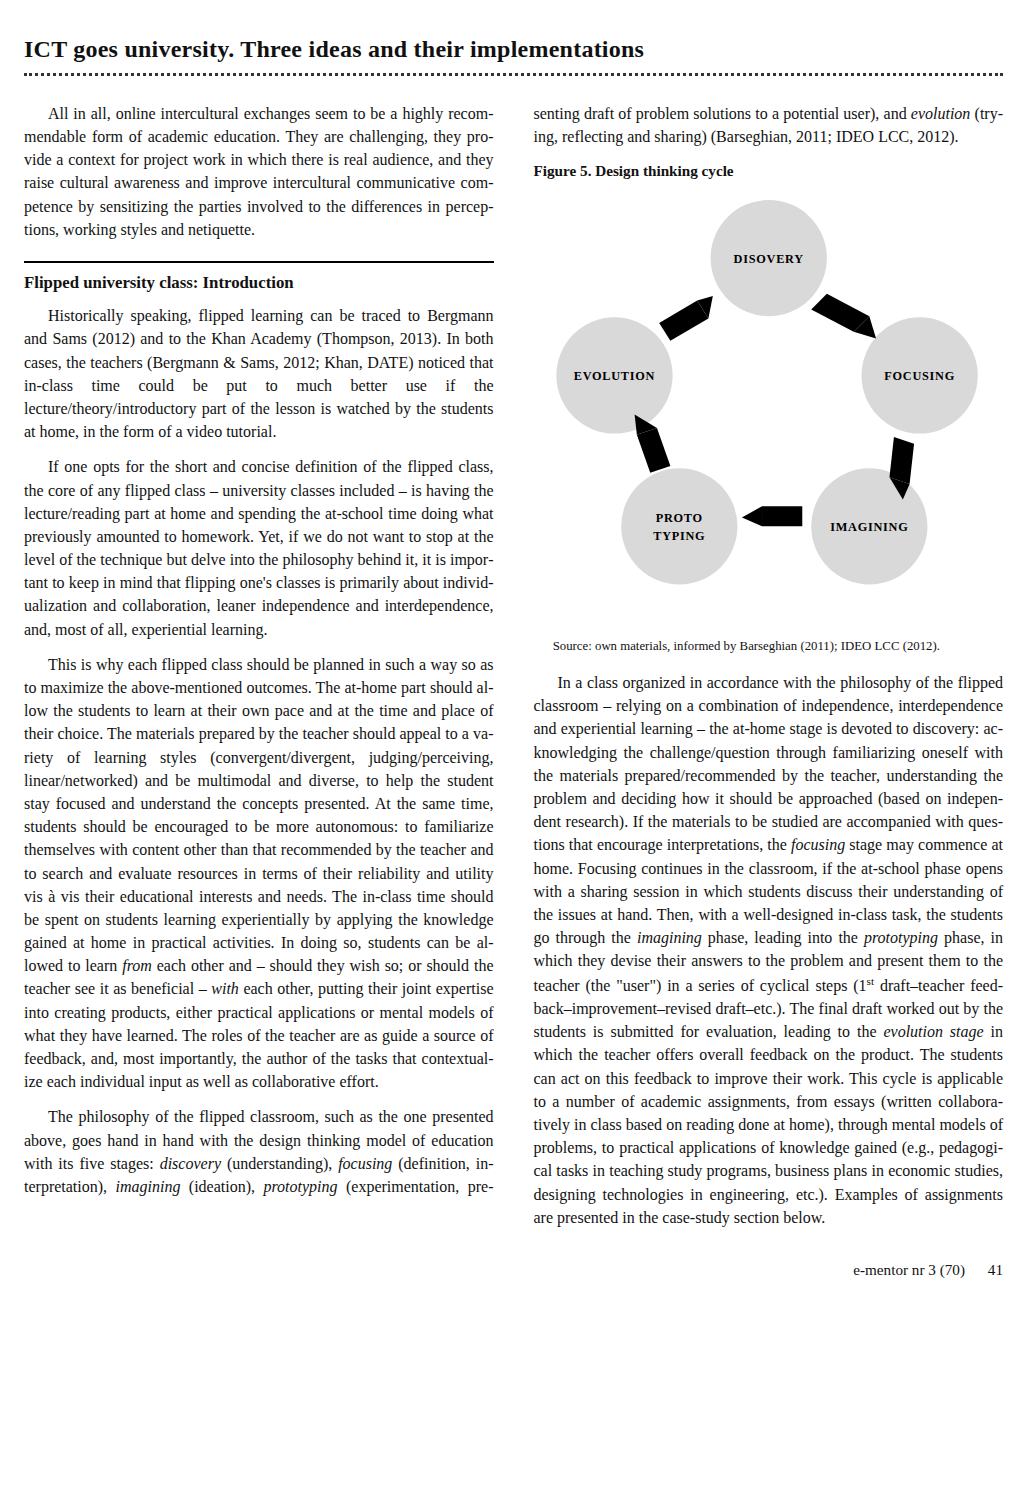ICT goes university. Three ideas and their implementations
All in all, online intercultural exchanges seem to be a highly recommendable form of academic education. They are challenging, they provide a context for project work in which there is real audience, and they raise cultural awareness and improve intercultural communicative competence by sensitizing the parties involved to the differences in perceptions, working styles and netiquette.
Flipped university class: Introduction
Historically speaking, flipped learning can be traced to Bergmann and Sams (2012) and to the Khan Academy (Thompson, 2013). In both cases, the teachers (Bergmann & Sams, 2012; Khan, DATE) noticed that in-class time could be put to much better use if the lecture/theory/introductory part of the lesson is watched by the students at home, in the form of a video tutorial.
If one opts for the short and concise definition of the flipped class, the core of any flipped class – university classes included – is having the lecture/reading part at home and spending the at-school time doing what previously amounted to homework. Yet, if we do not want to stop at the level of the technique but delve into the philosophy behind it, it is important to keep in mind that flipping one's classes is primarily about individualization and collaboration, leaner independence and interdependence, and, most of all, experiential learning.
This is why each flipped class should be planned in such a way so as to maximize the above-mentioned outcomes. The at-home part should allow the students to learn at their own pace and at the time and place of their choice. The materials prepared by the teacher should appeal to a variety of learning styles (convergent/divergent, judging/perceiving, linear/networked) and be multimodal and diverse, to help the student stay focused and understand the concepts presented. At the same time, students should be encouraged to be more autonomous: to familiarize themselves with content other than that recommended by the teacher and to search and evaluate resources in terms of their reliability and utility vis à vis their educational interests and needs. The in-class time should be spent on students learning experientially by applying the knowledge gained at home in practical activities. In doing so, students can be allowed to learn from each other and – should they wish so; or should the teacher see it as beneficial – with each other, putting their joint expertise into creating products, either practical applications or mental models of what they have learned. The roles of the teacher are as guide a source of feedback, and, most importantly, the author of the tasks that contextualize each individual input as well as collaborative effort.
The philosophy of the flipped classroom, such as the one presented above, goes hand in hand with the design thinking model of education with its five stages: discovery (understanding), focusing (definition, interpretation), imagining (ideation), prototyping (experimentation, presenting draft of problem solutions to a potential user), and evolution (trying, reflecting and sharing) (Barseghian, 2011; IDEO LCC, 2012).
Figure 5. Design thinking cycle
DISOVERY FOCUSING IMAGINING PROTO TYPING EVOLUTION
Source: own materials, informed by Barseghian (2011); IDEO LCC (2012).
In a class organized in accordance with the philosophy of the flipped classroom – relying on a combination of independence, interdependence and experiential learning – the at-home stage is devoted to discovery: acknowledging the challenge/question through familiarizing oneself with the materials prepared/recommended by the teacher, understanding the problem and deciding how it should be approached (based on independent research). If the materials to be studied are accompanied with questions that encourage interpretations, the focusing stage may commence at home. Focusing continues in the classroom, if the at-school phase opens with a sharing session in which students discuss their understanding of the issues at hand. Then, with a well-designed in-class task, the students go through the imagining phase, leading into the prototyping phase, in which they devise their answers to the problem and present them to the teacher (the "user") in a series of cyclical steps (1st draft–teacher feedback–improvement–revised draft–etc.). The final draft worked out by the students is submitted for evaluation, leading to the evolution stage in which the teacher offers overall feedback on the product. The students can act on this feedback to improve their work. This cycle is applicable to a number of academic assignments, from essays (written collaboratively in class based on reading done at home), through mental models of problems, to practical applications of knowledge gained (e.g., pedagogical tasks in teaching study programs, business plans in economic studies, designing technologies in engineering, etc.). Examples of assignments are presented in the case-study section below.
e-mentor nr 3 (70) 41